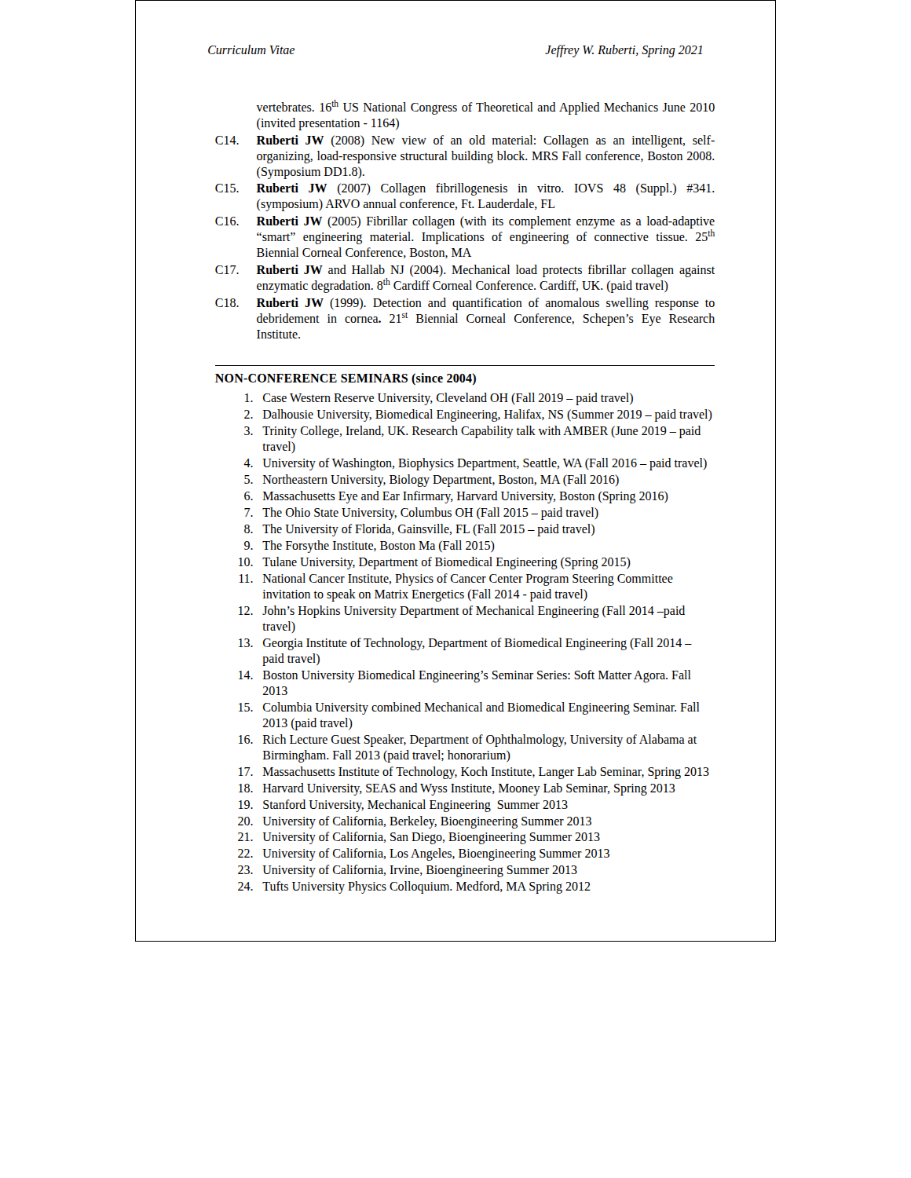Curriculum Vitae
Jeffrey W. Ruberti, Spring 2021
vertebrates. 16th US National Congress of Theoretical and Applied Mechanics June 2010 (invited presentation - 1164)
C14. Ruberti JW (2008) New view of an old material: Collagen as an intelligent, self-organizing, load-responsive structural building block. MRS Fall conference, Boston 2008. (Symposium DD1.8).
C15. Ruberti JW (2007) Collagen fibrillogenesis in vitro. IOVS 48 (Suppl.) #341. (symposium) ARVO annual conference, Ft. Lauderdale, FL
C16. Ruberti JW (2005) Fibrillar collagen (with its complement enzyme as a load-adaptive “smart” engineering material. Implications of engineering of connective tissue. 25th Biennial Corneal Conference, Boston, MA
C17. Ruberti JW and Hallab NJ (2004). Mechanical load protects fibrillar collagen against enzymatic degradation. 8th Cardiff Corneal Conference. Cardiff, UK. (paid travel)
C18. Ruberti JW (1999). Detection and quantification of anomalous swelling response to debridement in cornea. 21st Biennial Corneal Conference, Schepen’s Eye Research Institute.
NON-CONFERENCE SEMINARS (since 2004)
Case Western Reserve University, Cleveland OH (Fall 2019 – paid travel)
Dalhousie University, Biomedical Engineering, Halifax, NS (Summer 2019 – paid travel)
Trinity College, Ireland, UK. Research Capability talk with AMBER (June 2019 – paid travel)
University of Washington, Biophysics Department, Seattle, WA (Fall 2016 – paid travel)
Northeastern University, Biology Department, Boston, MA (Fall 2016)
Massachusetts Eye and Ear Infirmary, Harvard University, Boston (Spring 2016)
The Ohio State University, Columbus OH (Fall 2015 – paid travel)
The University of Florida, Gainsville, FL (Fall 2015 – paid travel)
The Forsythe Institute, Boston Ma (Fall 2015)
Tulane University, Department of Biomedical Engineering (Spring 2015)
National Cancer Institute, Physics of Cancer Center Program Steering Committee invitation to speak on Matrix Energetics (Fall 2014 - paid travel)
John’s Hopkins University Department of Mechanical Engineering (Fall 2014 –paid travel)
Georgia Institute of Technology, Department of Biomedical Engineering (Fall 2014 – paid travel)
Boston University Biomedical Engineering’s Seminar Series: Soft Matter Agora. Fall 2013
Columbia University combined Mechanical and Biomedical Engineering Seminar. Fall 2013 (paid travel)
Rich Lecture Guest Speaker, Department of Ophthalmology, University of Alabama at Birmingham. Fall 2013 (paid travel; honorarium)
Massachusetts Institute of Technology, Koch Institute, Langer Lab Seminar, Spring 2013
Harvard University, SEAS and Wyss Institute, Mooney Lab Seminar, Spring 2013
Stanford University, Mechanical Engineering Summer 2013
University of California, Berkeley, Bioengineering Summer 2013
University of California, San Diego, Bioengineering Summer 2013
University of California, Los Angeles, Bioengineering Summer 2013
University of California, Irvine, Bioengineering Summer 2013
Tufts University Physics Colloquium. Medford, MA Spring 2012